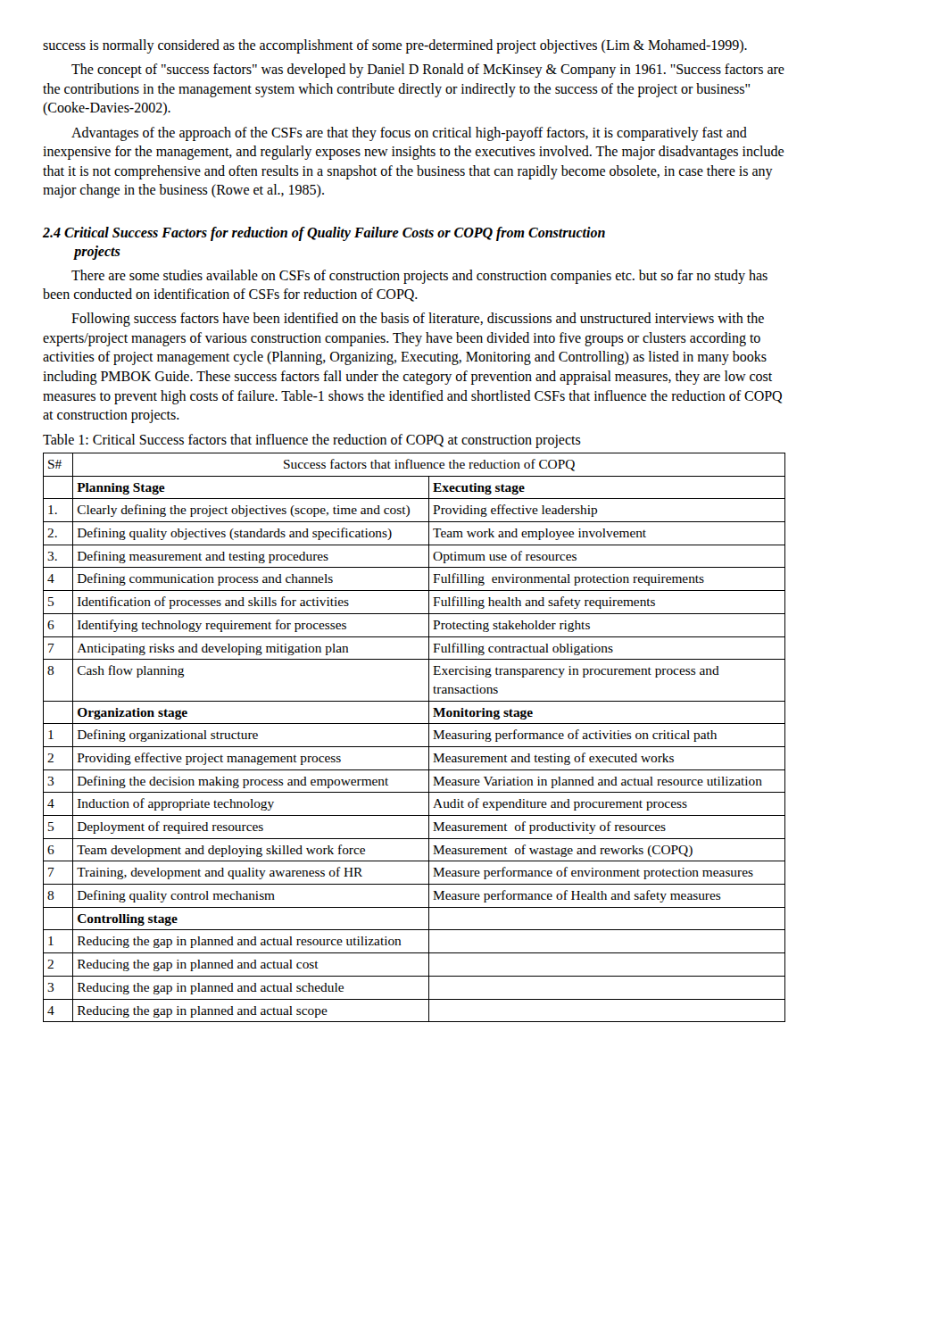success is normally considered as the accomplishment of some pre-determined project objectives (Lim & Mohamed-1999).
The concept of "success factors" was developed by Daniel D Ronald of McKinsey & Company in 1961. "Success factors are the contributions in the management system which contribute directly or indirectly to the success of the project or business" (Cooke-Davies-2002).
Advantages of the approach of the CSFs are that they focus on critical high-payoff factors, it is comparatively fast and inexpensive for the management, and regularly exposes new insights to the executives involved. The major disadvantages include that it is not comprehensive and often results in a snapshot of the business that can rapidly become obsolete, in case there is any major change in the business (Rowe et al., 1985).
2.4 Critical Success Factors for reduction of Quality Failure Costs or COPQ from Constructionprojects
There are some studies available on CSFs of construction projects and construction companies etc. but so far no study has been conducted on identification of CSFs for reduction of COPQ.
Following success factors have been identified on the basis of literature, discussions and unstructured interviews with the experts/project managers of various construction companies. They have been divided into five groups or clusters according to activities of project management cycle (Planning, Organizing, Executing, Monitoring and Controlling) as listed in many books including PMBOK Guide. These success factors fall under the category of prevention and appraisal measures, they are low cost measures to prevent high costs of failure. Table-1 shows the identified and shortlisted CSFs that influence the reduction of COPQ at construction projects.
Table 1: Critical Success factors that influence the reduction of COPQ at construction projects
| S# | Success factors that influence the reduction of COPQ |
| --- | --- |
| | Planning Stage | Executing stage |
| 1. | Clearly defining the project objectives (scope, time and cost) | Providing effective leadership |
| 2. | Defining quality objectives (standards and specifications) | Team work and employee involvement |
| 3. | Defining measurement and testing procedures | Optimum use of resources |
| 4 | Defining communication process and channels | Fulfilling environmental protection requirements |
| 5 | Identification of processes and skills for activities | Fulfilling health and safety requirements |
| 6 | Identifying technology requirement for processes | Protecting stakeholder rights |
| 7 | Anticipating risks and developing mitigation plan | Fulfilling contractual obligations |
| 8 | Cash flow planning | Exercising transparency in procurement process and transactions |
| | Organization stage | Monitoring stage |
| 1 | Defining organizational structure | Measuring performance of activities on critical path |
| 2 | Providing effective project management process | Measurement and testing of executed works |
| 3 | Defining the decision making process and empowerment | Measure Variation in planned and actual resource utilization |
| 4 | Induction of appropriate technology | Audit of expenditure and procurement process |
| 5 | Deployment of required resources | Measurement of productivity of resources |
| 6 | Team development and deploying skilled work force | Measurement of wastage and reworks (COPQ) |
| 7 | Training, development and quality awareness of HR | Measure performance of environment protection measures |
| 8 | Defining quality control mechanism | Measure performance of Health and safety measures |
| | Controlling stage | |
| 1 | Reducing the gap in planned and actual resource utilization | |
| 2 | Reducing the gap in planned and actual cost | |
| 3 | Reducing the gap in planned and actual schedule | |
| 4 | Reducing the gap in planned and actual scope | |